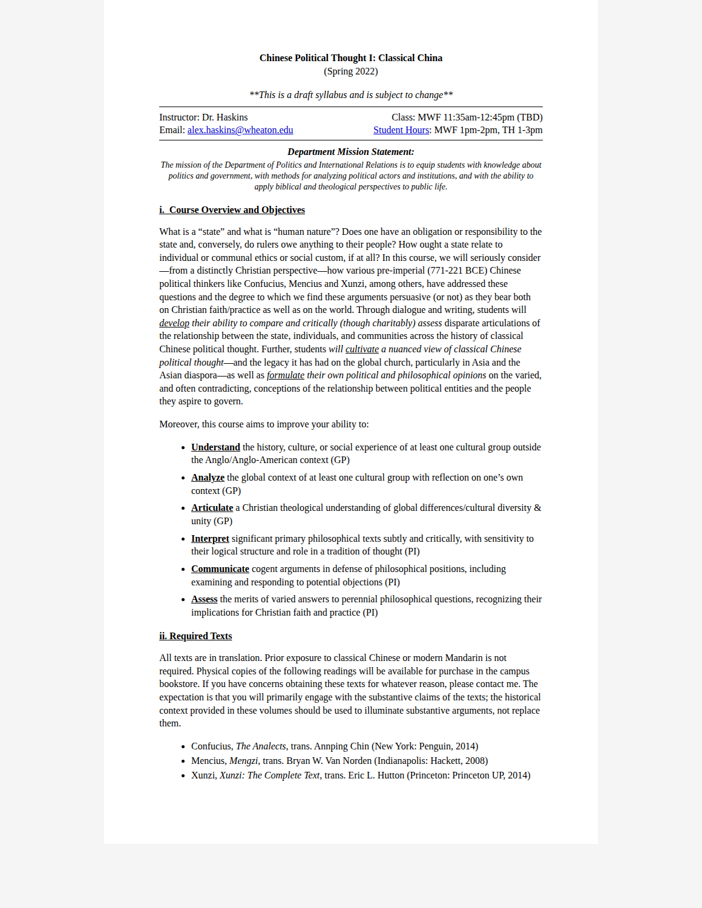Chinese Political Thought I: Classical China
(Spring 2022)
**This is a draft syllabus and is subject to change**
| Instructor: Dr. Haskins | Class: MWF 11:35am-12:45pm (TBD) |
| Email: alex.haskins@wheaton.edu | Student Hours : MWF 1pm-2pm, TH 1-3pm |
Department Mission Statement:
The mission of the Department of Politics and International Relations is to equip students with knowledge about politics and government, with methods for analyzing political actors and institutions, and with the ability to apply biblical and theological perspectives to public life.
i. Course Overview and Objectives
What is a “state” and what is “human nature”? Does one have an obligation or responsibility to the state and, conversely, do rulers owe anything to their people? How ought a state relate to individual or communal ethics or social custom, if at all? In this course, we will seriously consider—from a distinctly Christian perspective—how various pre-imperial (771-221 BCE) Chinese political thinkers like Confucius, Mencius and Xunzi, among others, have addressed these questions and the degree to which we find these arguments persuasive (or not) as they bear both on Christian faith/practice as well as on the world. Through dialogue and writing, students will develop their ability to compare and critically (though charitably) assess disparate articulations of the relationship between the state, individuals, and communities across the history of classical Chinese political thought. Further, students will cultivate a nuanced view of classical Chinese political thought—and the legacy it has had on the global church, particularly in Asia and the Asian diaspora—as well as formulate their own political and philosophical opinions on the varied, and often contradicting, conceptions of the relationship between political entities and the people they aspire to govern.
Moreover, this course aims to improve your ability to:
Understand the history, culture, or social experience of at least one cultural group outside the Anglo/Anglo-American context (GP)
Analyze the global context of at least one cultural group with reflection on one’s own context (GP)
Articulate a Christian theological understanding of global differences/cultural diversity & unity (GP)
Interpret significant primary philosophical texts subtly and critically, with sensitivity to their logical structure and role in a tradition of thought (PI)
Communicate cogent arguments in defense of philosophical positions, including examining and responding to potential objections (PI)
Assess the merits of varied answers to perennial philosophical questions, recognizing their implications for Christian faith and practice (PI)
ii. Required Texts
All texts are in translation. Prior exposure to classical Chinese or modern Mandarin is not required. Physical copies of the following readings will be available for purchase in the campus bookstore. If you have concerns obtaining these texts for whatever reason, please contact me. The expectation is that you will primarily engage with the substantive claims of the texts; the historical context provided in these volumes should be used to illuminate substantive arguments, not replace them.
Confucius, The Analects, trans. Annping Chin (New York: Penguin, 2014)
Mencius, Mengzi, trans. Bryan W. Van Norden (Indianapolis: Hackett, 2008)
Xunzi, Xunzi: The Complete Text, trans. Eric L. Hutton (Princeton: Princeton UP, 2014)